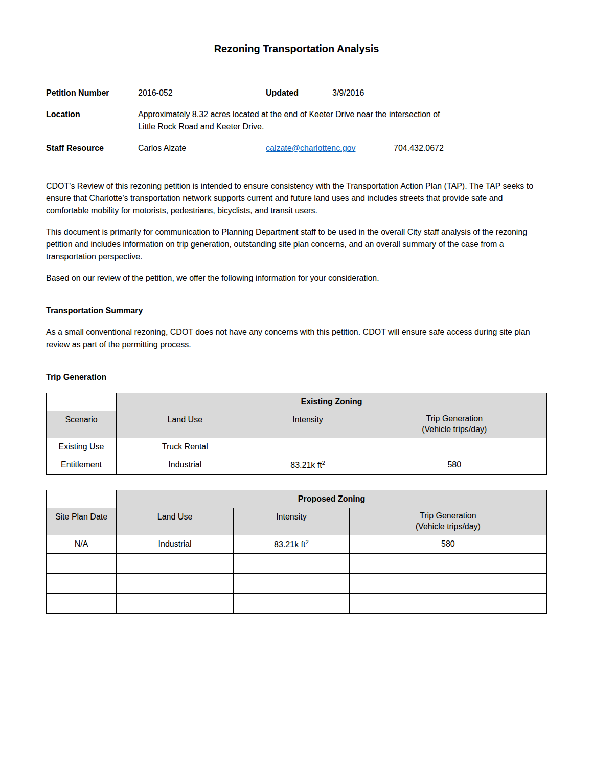Rezoning Transportation Analysis
Petition Number
2016-052
Updated
3/9/2016
Location
Approximately 8.32 acres located at the end of Keeter Drive near the intersection of Little Rock Road and Keeter Drive.
Staff Resource
Carlos Alzate
calzate@charlottenc.gov
704.432.0672
CDOT's Review of this rezoning petition is intended to ensure consistency with the Transportation Action Plan (TAP). The TAP seeks to ensure that Charlotte's transportation network supports current and future land uses and includes streets that provide safe and comfortable mobility for motorists, pedestrians, bicyclists, and transit users.
This document is primarily for communication to Planning Department staff to be used in the overall City staff analysis of the rezoning petition and includes information on trip generation, outstanding site plan concerns, and an overall summary of the case from a transportation perspective.
Based on our review of the petition, we offer the following information for your consideration.
Transportation Summary
As a small conventional rezoning, CDOT does not have any concerns with this petition. CDOT will ensure safe access during site plan review as part of the permitting process.
Trip Generation
| | Existing Zoning |
| --- | --- |
| Scenario | Land Use | Intensity | Trip Generation (Vehicle trips/day) |
| Existing Use | Truck Rental | | |
| Entitlement | Industrial | 83.21k ft 2 | 580 |
| | Proposed Zoning |
| --- | --- |
| Site Plan Date | Land Use | Intensity | Trip Generation (Vehicle trips/day) |
| N/A | Industrial | 83.21k ft 2 | 580 |